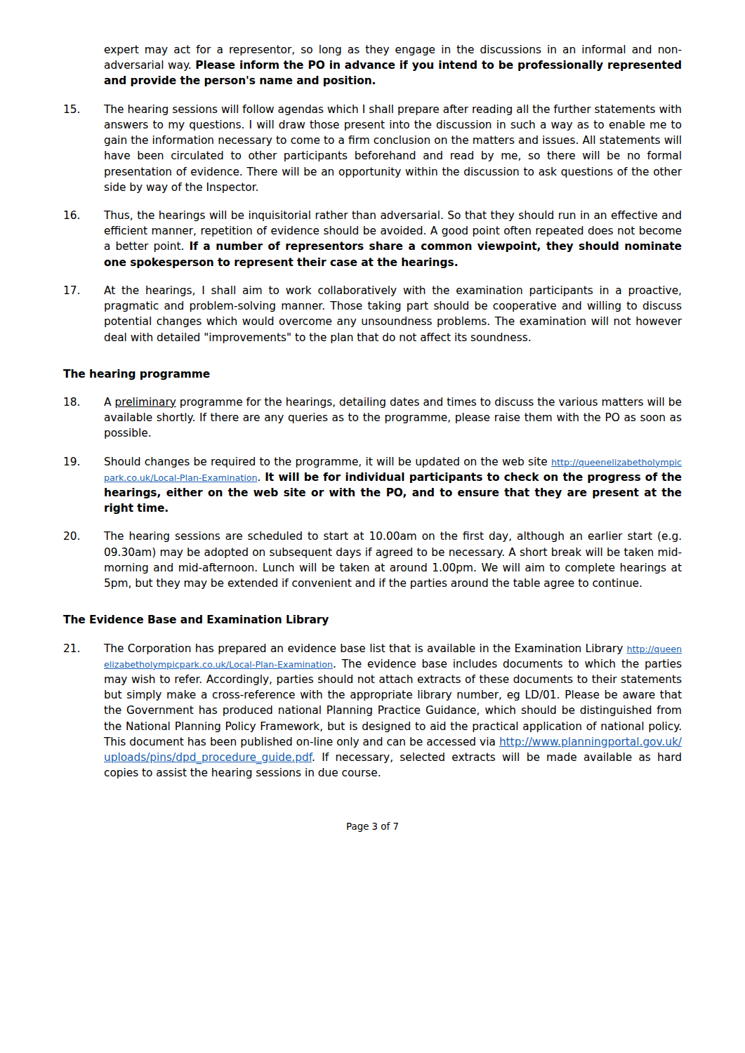expert may act for a representor, so long as they engage in the discussions in an informal and non-adversarial way. Please inform the PO in advance if you intend to be professionally represented and provide the person's name and position.
15. The hearing sessions will follow agendas which I shall prepare after reading all the further statements with answers to my questions. I will draw those present into the discussion in such a way as to enable me to gain the information necessary to come to a firm conclusion on the matters and issues. All statements will have been circulated to other participants beforehand and read by me, so there will be no formal presentation of evidence. There will be an opportunity within the discussion to ask questions of the other side by way of the Inspector.
16. Thus, the hearings will be inquisitorial rather than adversarial. So that they should run in an effective and efficient manner, repetition of evidence should be avoided. A good point often repeated does not become a better point. If a number of representors share a common viewpoint, they should nominate one spokesperson to represent their case at the hearings.
17. At the hearings, I shall aim to work collaboratively with the examination participants in a proactive, pragmatic and problem-solving manner. Those taking part should be cooperative and willing to discuss potential changes which would overcome any unsoundness problems. The examination will not however deal with detailed "improvements" to the plan that do not affect its soundness.
The hearing programme
18. A preliminary programme for the hearings, detailing dates and times to discuss the various matters will be available shortly. If there are any queries as to the programme, please raise them with the PO as soon as possible.
19. Should changes be required to the programme, it will be updated on the web site http://queenelizabetholympicpark.co.uk/Local-Plan-Examination. It will be for individual participants to check on the progress of the hearings, either on the web site or with the PO, and to ensure that they are present at the right time.
20. The hearing sessions are scheduled to start at 10.00am on the first day, although an earlier start (e.g. 09.30am) may be adopted on subsequent days if agreed to be necessary. A short break will be taken mid-morning and mid-afternoon. Lunch will be taken at around 1.00pm. We will aim to complete hearings at 5pm, but they may be extended if convenient and if the parties around the table agree to continue.
The Evidence Base and Examination Library
21. The Corporation has prepared an evidence base list that is available in the Examination Library http://queenelizabetholympicpark.co.uk/Local-Plan-Examination. The evidence base includes documents to which the parties may wish to refer. Accordingly, parties should not attach extracts of these documents to their statements but simply make a cross-reference with the appropriate library number, eg LD/01. Please be aware that the Government has produced national Planning Practice Guidance, which should be distinguished from the National Planning Policy Framework, but is designed to aid the practical application of national policy. This document has been published on-line only and can be accessed via http://www.planningportal.gov.uk/uploads/pins/dpd_procedure_guide.pdf. If necessary, selected extracts will be made available as hard copies to assist the hearing sessions in due course.
Page 3 of 7